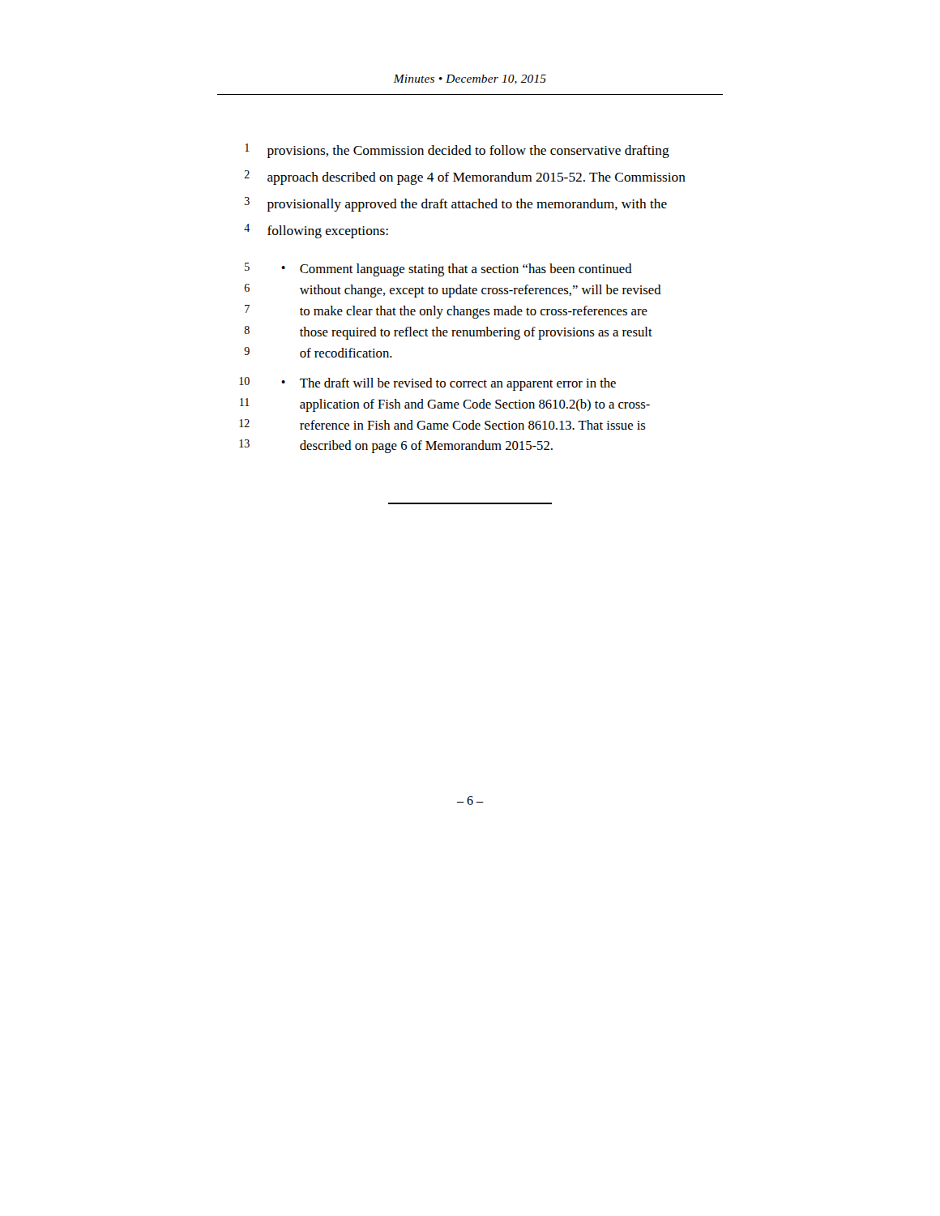Minutes • December 10, 2015
1
provisions, the Commission decided to follow the conservative drafting
2
approach described on page 4 of Memorandum 2015-52. The Commission
3
provisionally approved the draft attached to the memorandum, with the
4
following exceptions:
5
•
Comment language stating that a section “has been continued
6
without change, except to update cross-references,” will be revised
7
to make clear that the only changes made to cross-references are
8
those required to reflect the renumbering of provisions as a result
9
of recodification.
10
•
The draft will be revised to correct an apparent error in the
11
application of Fish and Game Code Section 8610.2(b) to a cross-
12
reference in Fish and Game Code Section 8610.13. That issue is
13
described on page 6 of Memorandum 2015-52.
– 6 –